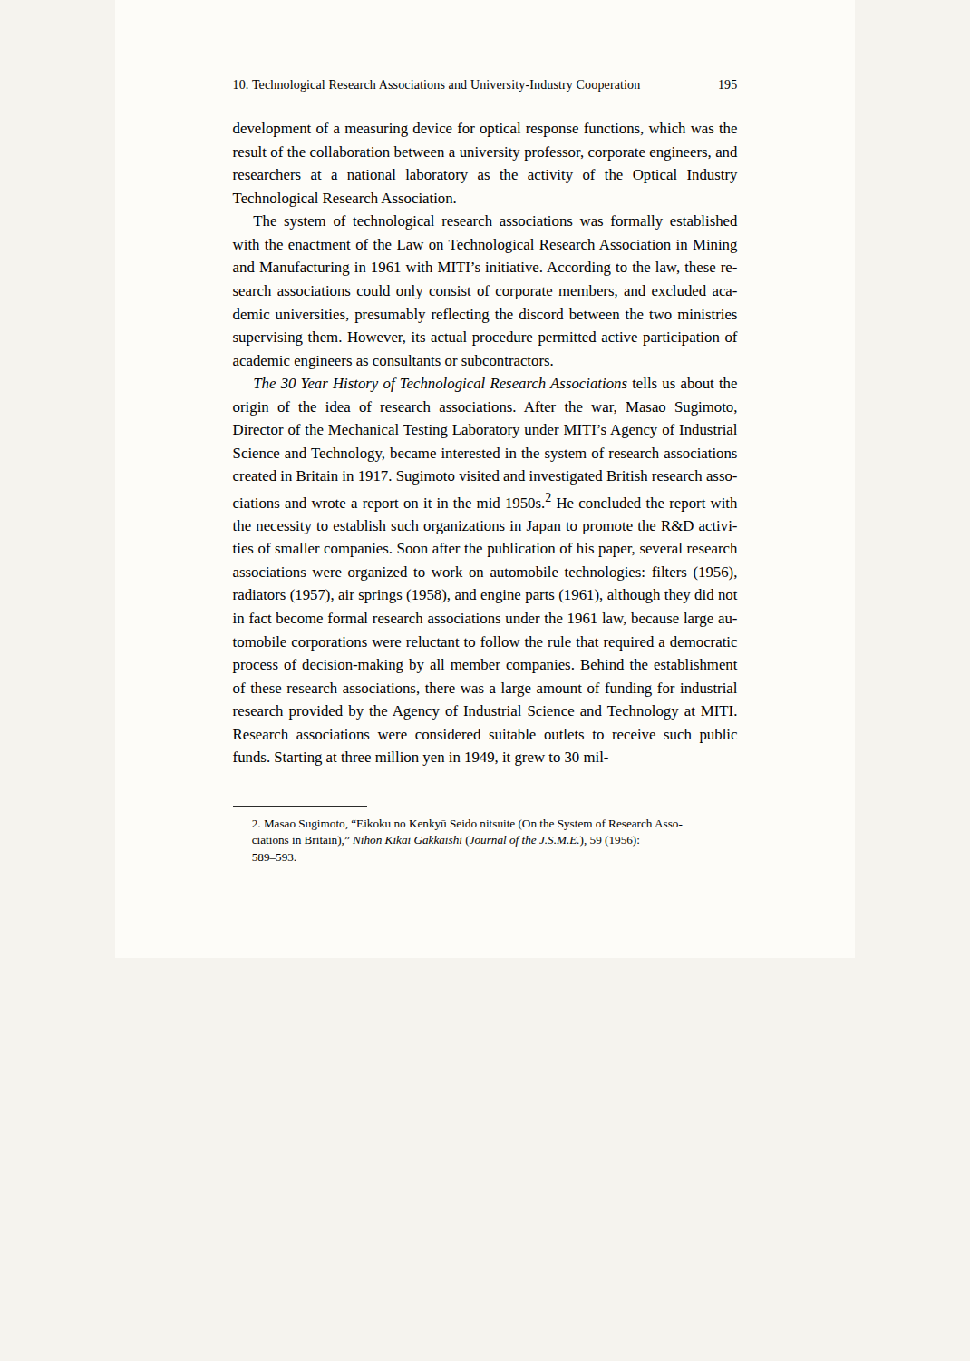10. Technological Research Associations and University-Industry Cooperation 195
development of a measuring device for optical response functions, which was the result of the collaboration between a university professor, corporate engineers, and researchers at a national laboratory as the activity of the Optical Industry Technological Research Association.
The system of technological research associations was formally established with the enactment of the Law on Technological Research Association in Mining and Manufacturing in 1961 with MITI’s initiative. According to the law, these research associations could only consist of corporate members, and excluded academic universities, presumably reflecting the discord between the two ministries supervising them. However, its actual procedure permitted active participation of academic engineers as consultants or subcontractors.
The 30 Year History of Technological Research Associations tells us about the origin of the idea of research associations. After the war, Masao Sugimoto, Director of the Mechanical Testing Laboratory under MITI’s Agency of Industrial Science and Technology, became interested in the system of research associations created in Britain in 1917. Sugimoto visited and investigated British research associations and wrote a report on it in the mid 1950s.2 He concluded the report with the necessity to establish such organizations in Japan to promote the R&D activities of smaller companies. Soon after the publication of his paper, several research associations were organized to work on automobile technologies: filters (1956), radiators (1957), air springs (1958), and engine parts (1961), although they did not in fact become formal research associations under the 1961 law, because large automobile corporations were reluctant to follow the rule that required a democratic process of decision-making by all member companies. Behind the establishment of these research associations, there was a large amount of funding for industrial research provided by the Agency of Industrial Science and Technology at MITI. Research associations were considered suitable outlets to receive such public funds. Starting at three million yen in 1949, it grew to 30 mil-
2. Masao Sugimoto, “Eikoku no Kenkyū Seido nitsuite (On the System of Research Asso-
ciations in Britain),” Nihon Kikai Gakkaishi (Journal of the J.S.M.E.), 59 (1956):
589–593.